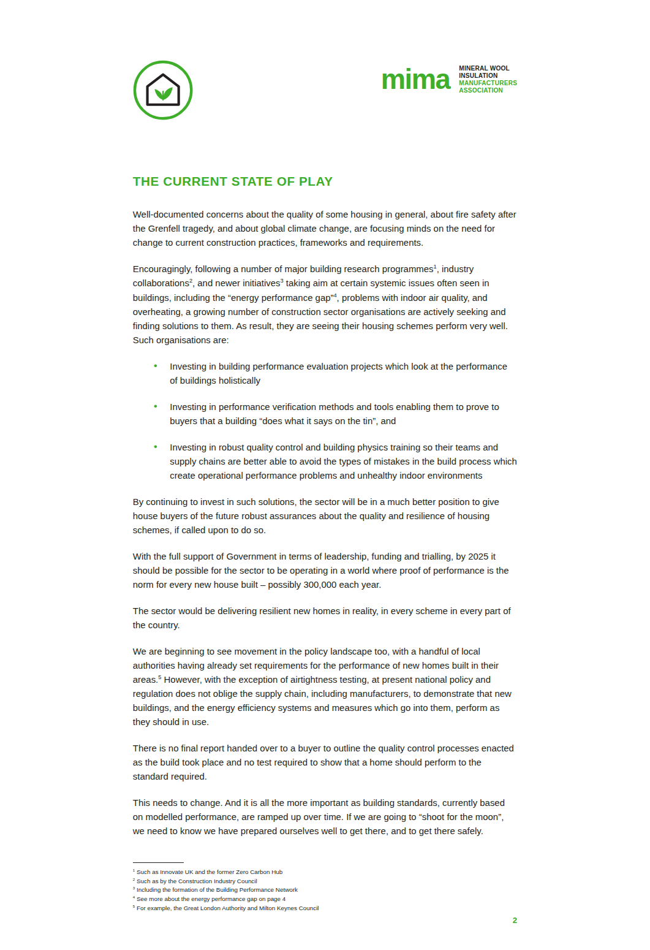mima
Mineral Wool
Insulation
Manufacturers
Association
The Current State of Play
Well-documented concerns about the quality of some housing in general, about fire safety after the Grenfell tragedy, and about global climate change, are focusing minds on the need for change to current construction practices, frameworks and requirements.
Encouragingly, following a number of major building research programmes1, industry collaborations2, and newer initiatives3 taking aim at certain systemic issues often seen in buildings, including the “energy performance gap”4, problems with indoor air quality, and overheating, a growing number of construction sector organisations are actively seeking and finding solutions to them. As result, they are seeing their housing schemes perform very well. Such organisations are:
Investing in building performance evaluation projects which look at the performance of buildings holistically
Investing in performance verification methods and tools enabling them to prove to buyers that a building “does what it says on the tin”, and
Investing in robust quality control and building physics training so their teams and supply chains are better able to avoid the types of mistakes in the build process which create operational performance problems and unhealthy indoor environments
By continuing to invest in such solutions, the sector will be in a much better position to give house buyers of the future robust assurances about the quality and resilience of housing schemes, if called upon to do so.
With the full support of Government in terms of leadership, funding and trialling, by 2025 it should be possible for the sector to be operating in a world where proof of performance is the norm for every new house built – possibly 300,000 each year.
The sector would be delivering resilient new homes in reality, in every scheme in every part of the country.
We are beginning to see movement in the policy landscape too, with a handful of local authorities having already set requirements for the performance of new homes built in their areas.5 However, with the exception of airtightness testing, at present national policy and regulation does not oblige the supply chain, including manufacturers, to demonstrate that new buildings, and the energy efficiency systems and measures which go into them, perform as they should in use.
There is no final report handed over to a buyer to outline the quality control processes enacted as the build took place and no test required to show that a home should perform to the standard required.
This needs to change. And it is all the more important as building standards, currently based on modelled performance, are ramped up over time. If we are going to “shoot for the moon”, we need to know we have prepared ourselves well to get there, and to get there safely.
1 Such as Innovate UK and the former Zero Carbon Hub
2 Such as by the Construction Industry Council
3 Including the formation of the Building Performance Network
4 See more about the energy performance gap on page 4
5 For example, the Great London Authority and Milton Keynes Council
2